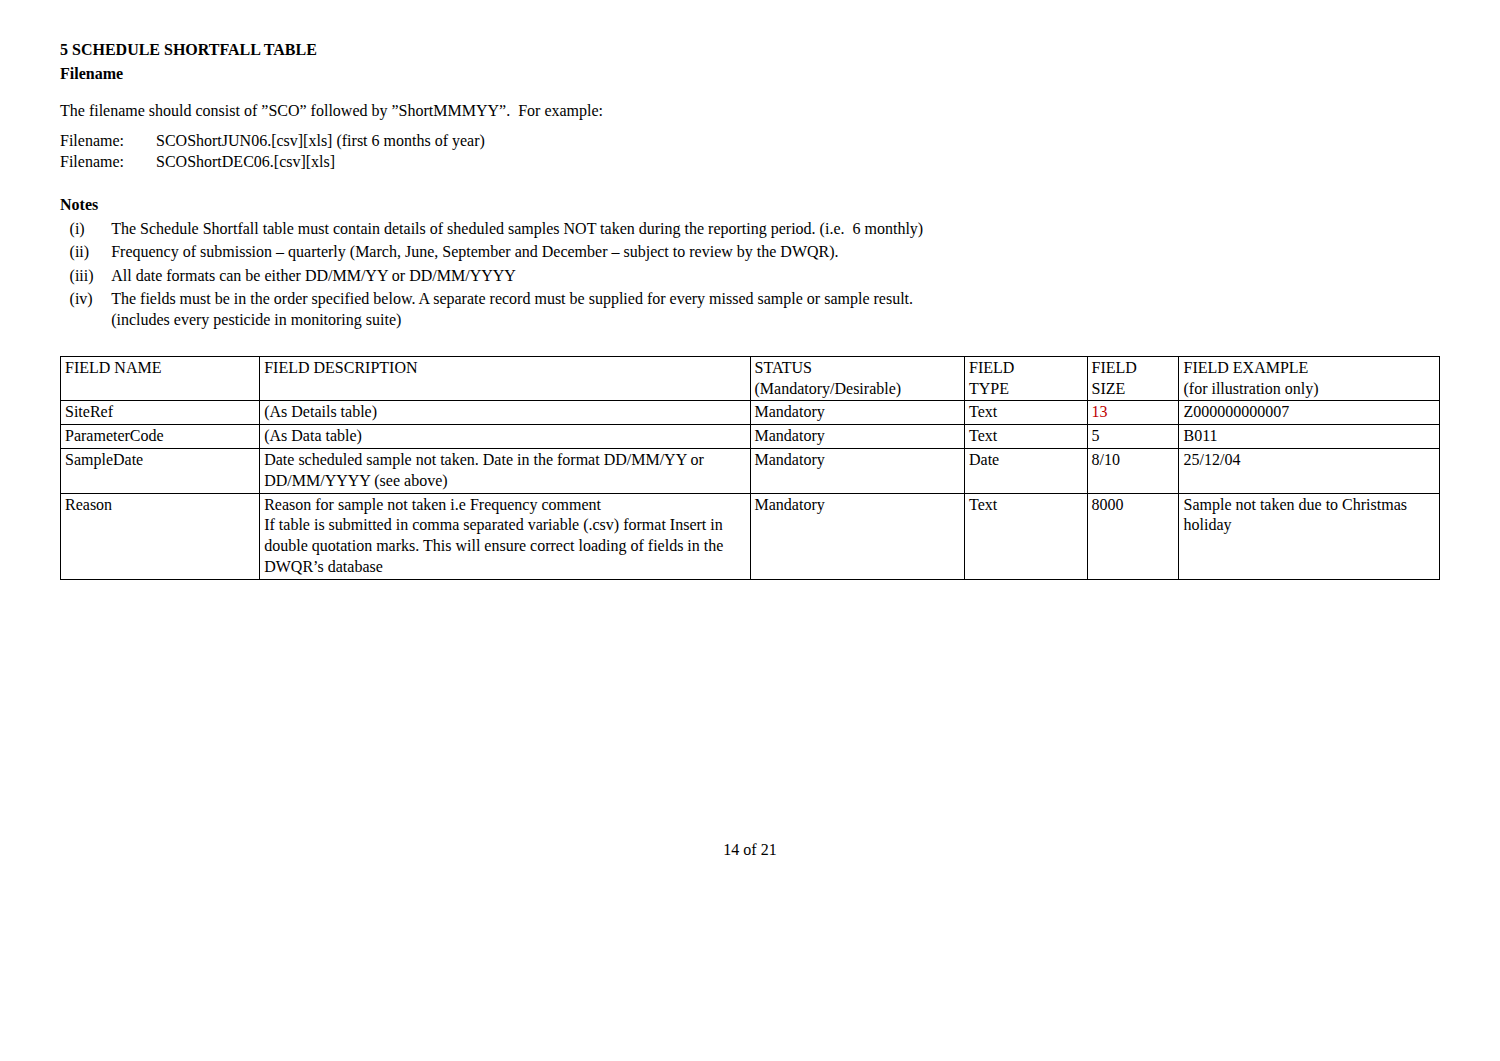5 SCHEDULE SHORTFALL TABLE
Filename
The filename should consist of ”SCO” followed by ”ShortMMMYY”. For example:
Filename: SCOShortJUN06.[csv][xls] (first 6 months of year) Filename: SCOShortDEC06.[csv][xls]
Notes
(i) The Schedule Shortfall table must contain details of sheduled samples NOT taken during the reporting period. (i.e. 6 monthly)
(ii) Frequency of submission – quarterly (March, June, September and December – subject to review by the DWQR).
(iii) All date formats can be either DD/MM/YY or DD/MM/YYYY
(iv) The fields must be in the order specified below. A separate record must be supplied for every missed sample or sample result. (includes every pesticide in monitoring suite)
| FIELD NAME | FIELD DESCRIPTION | STATUS (Mandatory/Desirable) | FIELD TYPE | FIELD SIZE | FIELD EXAMPLE (for illustration only) |
| --- | --- | --- | --- | --- | --- |
| SiteRef | (As Details table) | Mandatory | Text | 13 | Z000000000007 |
| ParameterCode | (As Data table) | Mandatory | Text | 5 | B011 |
| SampleDate | Date scheduled sample not taken. Date in the format DD/MM/YY or DD/MM/YYYY (see above) | Mandatory | Date | 8/10 | 25/12/04 |
| Reason | Reason for sample not taken i.e Frequency comment If table is submitted in comma separated variable (.csv) format Insert in double quotation marks. This will ensure correct loading of fields in the DWQR’s database | Mandatory | Text | 8000 | Sample not taken due to Christmas holiday |
14 of 21